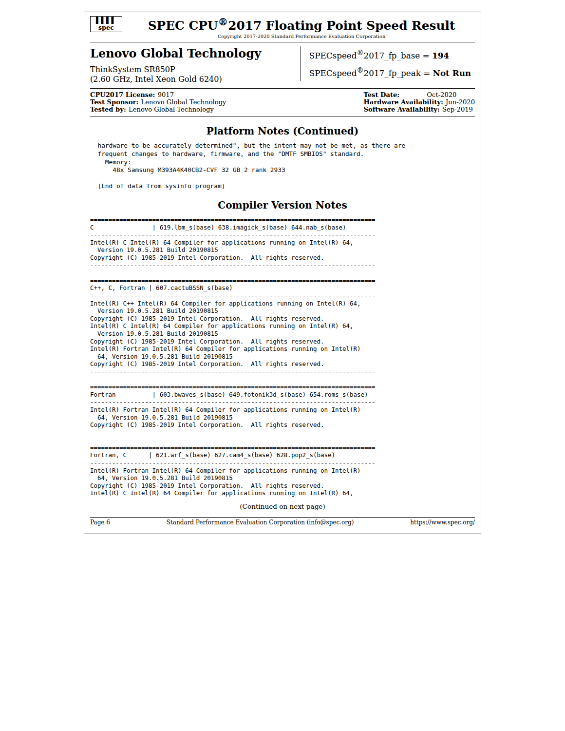▌▌▌▌
spec
SPEC CPU®2017 Floating Point Speed Result
Copyright 2017-2020 Standard Performance Evaluation Corporation
Lenovo Global Technology
ThinkSystem SR850P
(2.60 GHz, Intel Xeon Gold 6240)
SPECspeed®2017_fp_base = 194
SPECspeed®2017_fp_peak = Not Run
CPU2017 License: 9017
Test Sponsor: Lenovo Global Technology
Tested by: Lenovo Global Technology
Test Date: Oct-2020
Hardware Availability: Jun-2020
Software Availability: Sep-2019
Platform Notes (Continued)
hardware to be accurately determined", but the intent may not be met, as there are frequent changes to hardware, firmware, and the "DMTF SMBIOS" standard. Memory: 48x Samsung M393A4K40CB2-CVF 32 GB 2 rank 2933 (End of data from sysinfo program)
Compiler Version Notes
==============================================================================
C                | 619.lbm_s(base) 638.imagick_s(base) 644.nab_s(base)
------------------------------------------------------------------------------
Intel(R) C Intel(R) 64 Compiler for applications running on Intel(R) 64,
  Version 19.0.5.281 Build 20190815
Copyright (C) 1985-2019 Intel Corporation.  All rights reserved.
------------------------------------------------------------------------------

==============================================================================
C++, C, Fortran | 607.cactuBSSN_s(base)
------------------------------------------------------------------------------
Intel(R) C++ Intel(R) 64 Compiler for applications running on Intel(R) 64,
  Version 19.0.5.281 Build 20190815
Copyright (C) 1985-2019 Intel Corporation.  All rights reserved.
Intel(R) C Intel(R) 64 Compiler for applications running on Intel(R) 64,
  Version 19.0.5.281 Build 20190815
Copyright (C) 1985-2019 Intel Corporation.  All rights reserved.
Intel(R) Fortran Intel(R) 64 Compiler for applications running on Intel(R)
  64, Version 19.0.5.281 Build 20190815
Copyright (C) 1985-2019 Intel Corporation.  All rights reserved.
------------------------------------------------------------------------------

==============================================================================
Fortran          | 603.bwaves_s(base) 649.fotonik3d_s(base) 654.roms_s(base)
------------------------------------------------------------------------------
Intel(R) Fortran Intel(R) 64 Compiler for applications running on Intel(R)
  64, Version 19.0.5.281 Build 20190815
Copyright (C) 1985-2019 Intel Corporation.  All rights reserved.
------------------------------------------------------------------------------

==============================================================================
Fortran, C      | 621.wrf_s(base) 627.cam4_s(base) 628.pop2_s(base)
------------------------------------------------------------------------------
Intel(R) Fortran Intel(R) 64 Compiler for applications running on Intel(R)
  64, Version 19.0.5.281 Build 20190815
Copyright (C) 1985-2019 Intel Corporation.  All rights reserved.
Intel(R) C Intel(R) 64 Compiler for applications running on Intel(R) 64,
(Continued on next page)
Page 6 Standard Performance Evaluation Corporation (info@spec.org) https://www.spec.org/